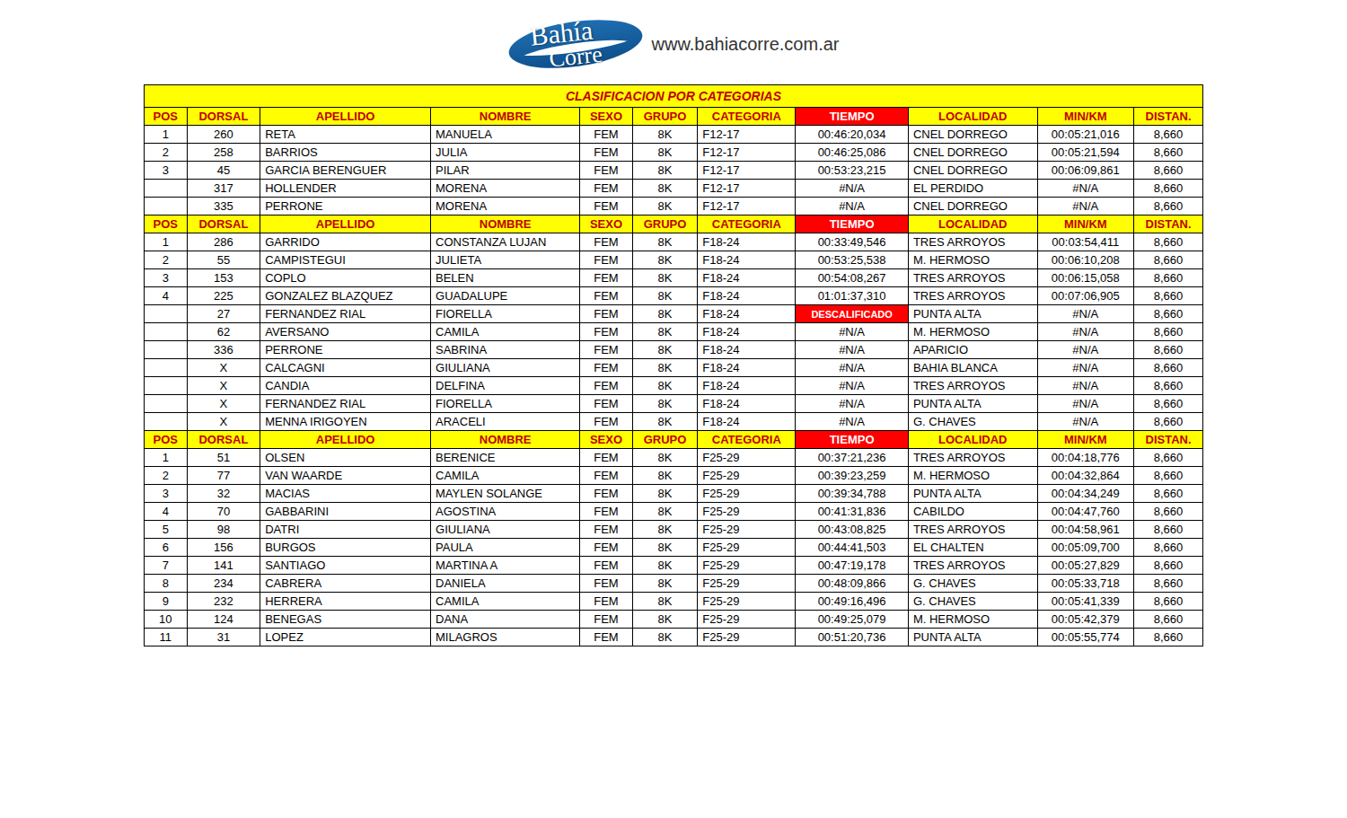BahíaCorre
www.bahiacorre.com.ar
CLASIFICACION POR CATEGORIAS
| POS | DORSAL | APELLIDO | NOMBRE | SEXO | GRUPO | CATEGORIA | TIEMPO | LOCALIDAD | MIN/KM | DISTAN. |
| --- | --- | --- | --- | --- | --- | --- | --- | --- | --- | --- |
| 1 | 260 | RETA | MANUELA | FEM | 8K | F12-17 | 00:46:20,034 | CNEL DORREGO | 00:05:21,016 | 8,660 |
| 2 | 258 | BARRIOS | JULIA | FEM | 8K | F12-17 | 00:46:25,086 | CNEL DORREGO | 00:05:21,594 | 8,660 |
| 3 | 45 | GARCIA BERENGUER | PILAR | FEM | 8K | F12-17 | 00:53:23,215 | CNEL DORREGO | 00:06:09,861 | 8,660 |
| | 317 | HOLLENDER | MORENA | FEM | 8K | F12-17 | #N/A | EL PERDIDO | #N/A | 8,660 |
| | 335 | PERRONE | MORENA | FEM | 8K | F12-17 | #N/A | CNEL DORREGO | #N/A | 8,660 |
| POS | DORSAL | APELLIDO | NOMBRE | SEXO | GRUPO | CATEGORIA | TIEMPO | LOCALIDAD | MIN/KM | DISTAN. |
| 1 | 286 | GARRIDO | CONSTANZA LUJAN | FEM | 8K | F18-24 | 00:33:49,546 | TRES ARROYOS | 00:03:54,411 | 8,660 |
| 2 | 55 | CAMPISTEGUI | JULIETA | FEM | 8K | F18-24 | 00:53:25,538 | M. HERMOSO | 00:06:10,208 | 8,660 |
| 3 | 153 | COPLO | BELEN | FEM | 8K | F18-24 | 00:54:08,267 | TRES ARROYOS | 00:06:15,058 | 8,660 |
| 4 | 225 | GONZALEZ BLAZQUEZ | GUADALUPE | FEM | 8K | F18-24 | 01:01:37,310 | TRES ARROYOS | 00:07:06,905 | 8,660 |
| | 27 | FERNANDEZ RIAL | FIORELLA | FEM | 8K | F18-24 | DESCALIFICADO | PUNTA ALTA | #N/A | 8,660 |
| | 62 | AVERSANO | CAMILA | FEM | 8K | F18-24 | #N/A | M. HERMOSO | #N/A | 8,660 |
| | 336 | PERRONE | SABRINA | FEM | 8K | F18-24 | #N/A | APARICIO | #N/A | 8,660 |
| | X | CALCAGNI | GIULIANA | FEM | 8K | F18-24 | #N/A | BAHIA BLANCA | #N/A | 8,660 |
| | X | CANDIA | DELFINA | FEM | 8K | F18-24 | #N/A | TRES ARROYOS | #N/A | 8,660 |
| | X | FERNANDEZ RIAL | FIORELLA | FEM | 8K | F18-24 | #N/A | PUNTA ALTA | #N/A | 8,660 |
| | X | MENNA IRIGOYEN | ARACELI | FEM | 8K | F18-24 | #N/A | G. CHAVES | #N/A | 8,660 |
| POS | DORSAL | APELLIDO | NOMBRE | SEXO | GRUPO | CATEGORIA | TIEMPO | LOCALIDAD | MIN/KM | DISTAN. |
| 1 | 51 | OLSEN | BERENICE | FEM | 8K | F25-29 | 00:37:21,236 | TRES ARROYOS | 00:04:18,776 | 8,660 |
| 2 | 77 | VAN WAARDE | CAMILA | FEM | 8K | F25-29 | 00:39:23,259 | M. HERMOSO | 00:04:32,864 | 8,660 |
| 3 | 32 | MACIAS | MAYLEN SOLANGE | FEM | 8K | F25-29 | 00:39:34,788 | PUNTA ALTA | 00:04:34,249 | 8,660 |
| 4 | 70 | GABBARINI | AGOSTINA | FEM | 8K | F25-29 | 00:41:31,836 | CABILDO | 00:04:47,760 | 8,660 |
| 5 | 98 | DATRI | GIULIANA | FEM | 8K | F25-29 | 00:43:08,825 | TRES ARROYOS | 00:04:58,961 | 8,660 |
| 6 | 156 | BURGOS | PAULA | FEM | 8K | F25-29 | 00:44:41,503 | EL CHALTEN | 00:05:09,700 | 8,660 |
| 7 | 141 | SANTIAGO | MARTINA A | FEM | 8K | F25-29 | 00:47:19,178 | TRES ARROYOS | 00:05:27,829 | 8,660 |
| 8 | 234 | CABRERA | DANIELA | FEM | 8K | F25-29 | 00:48:09,866 | G. CHAVES | 00:05:33,718 | 8,660 |
| 9 | 232 | HERRERA | CAMILA | FEM | 8K | F25-29 | 00:49:16,496 | G. CHAVES | 00:05:41,339 | 8,660 |
| 10 | 124 | BENEGAS | DANA | FEM | 8K | F25-29 | 00:49:25,079 | M. HERMOSO | 00:05:42,379 | 8,660 |
| 11 | 31 | LOPEZ | MILAGROS | FEM | 8K | F25-29 | 00:51:20,736 | PUNTA ALTA | 00:05:55,774 | 8,660 |